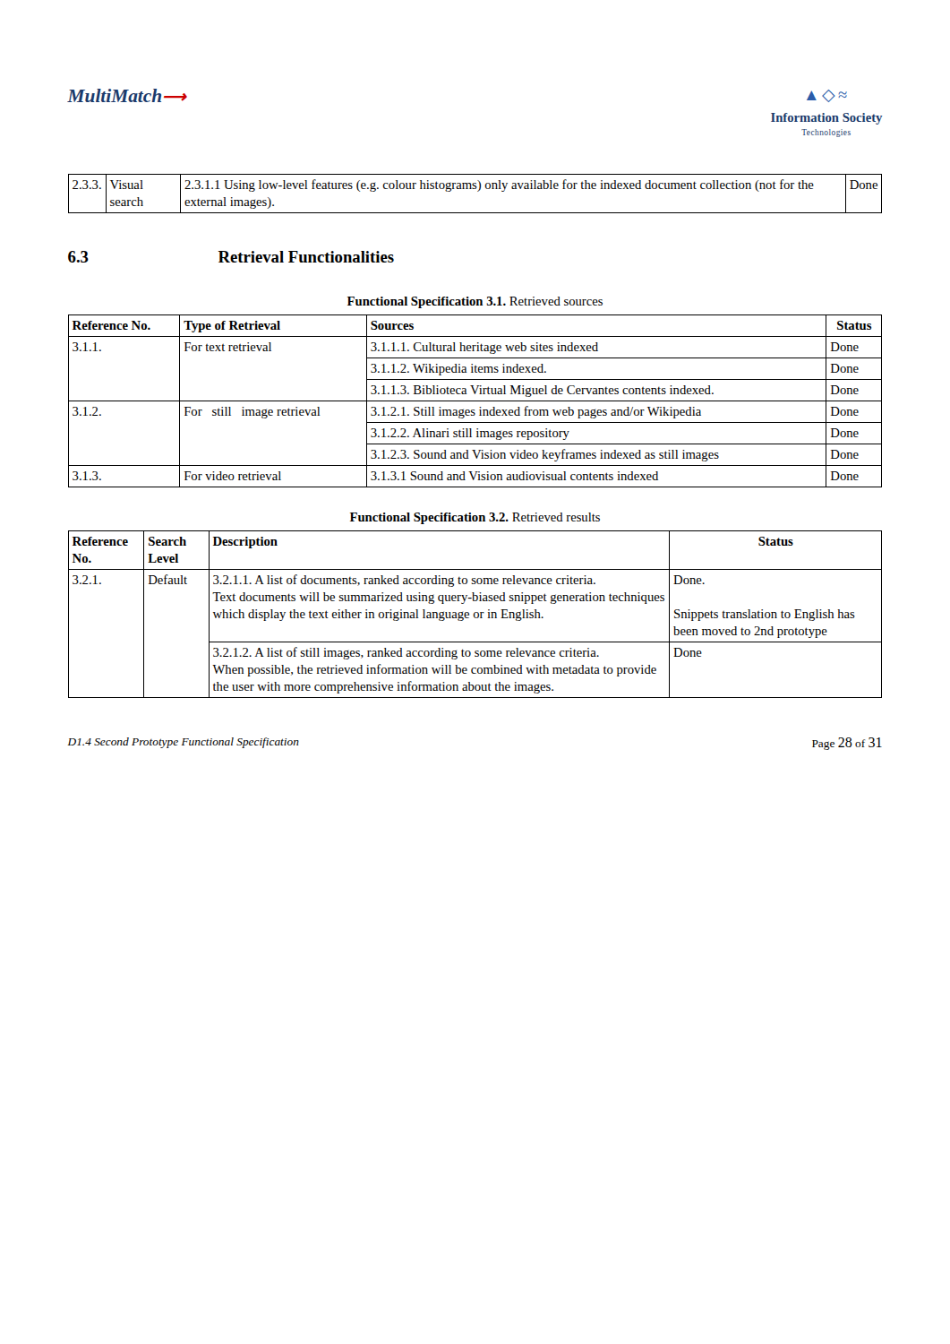MultiMatch⟶
▲◇≈ Information Society Technologies
| 2.3.3. | Visual search | 2.3.1.1 Using low-level features (e.g. colour histograms) only available for the indexed document collection (not for the external images). | Done |
6.3 Retrieval Functionalities
Functional Specification 3.1. Retrieved sources
| Reference No. | Type of Retrieval | Sources | Status |
| --- | --- | --- | --- |
| 3.1.1. | For text retrieval | 3.1.1.1. Cultural heritage web sites indexed | Done |
| 3.1.1.2. Wikipedia items indexed. | Done |
| 3.1.1.3. Biblioteca Virtual Miguel de Cervantes contents indexed. | Done |
| 3.1.2. | For still image retrieval | 3.1.2.1. Still images indexed from web pages and/or Wikipedia | Done |
| 3.1.2.2. Alinari still images repository | Done |
| 3.1.2.3. Sound and Vision video keyframes indexed as still images | Done |
| 3.1.3. | For video retrieval | 3.1.3.1 Sound and Vision audiovisual contents indexed | Done |
Functional Specification 3.2. Retrieved results
| Reference No. | Search Level | Description | Status |
| --- | --- | --- | --- |
| 3.2.1. | Default | 3.2.1.1. A list of documents, ranked according to some relevance criteria. Text documents will be summarized using query-biased snippet generation techniques which display the text either in original language or in English. | Done. Snippets translation to English has been moved to 2nd prototype |
| 3.2.1.2. A list of still images, ranked according to some relevance criteria. When possible, the retrieved information will be combined with metadata to provide the user with more comprehensive information about the images. | Done |
D1.4 Second Prototype Functional Specification
Page 28 of 31